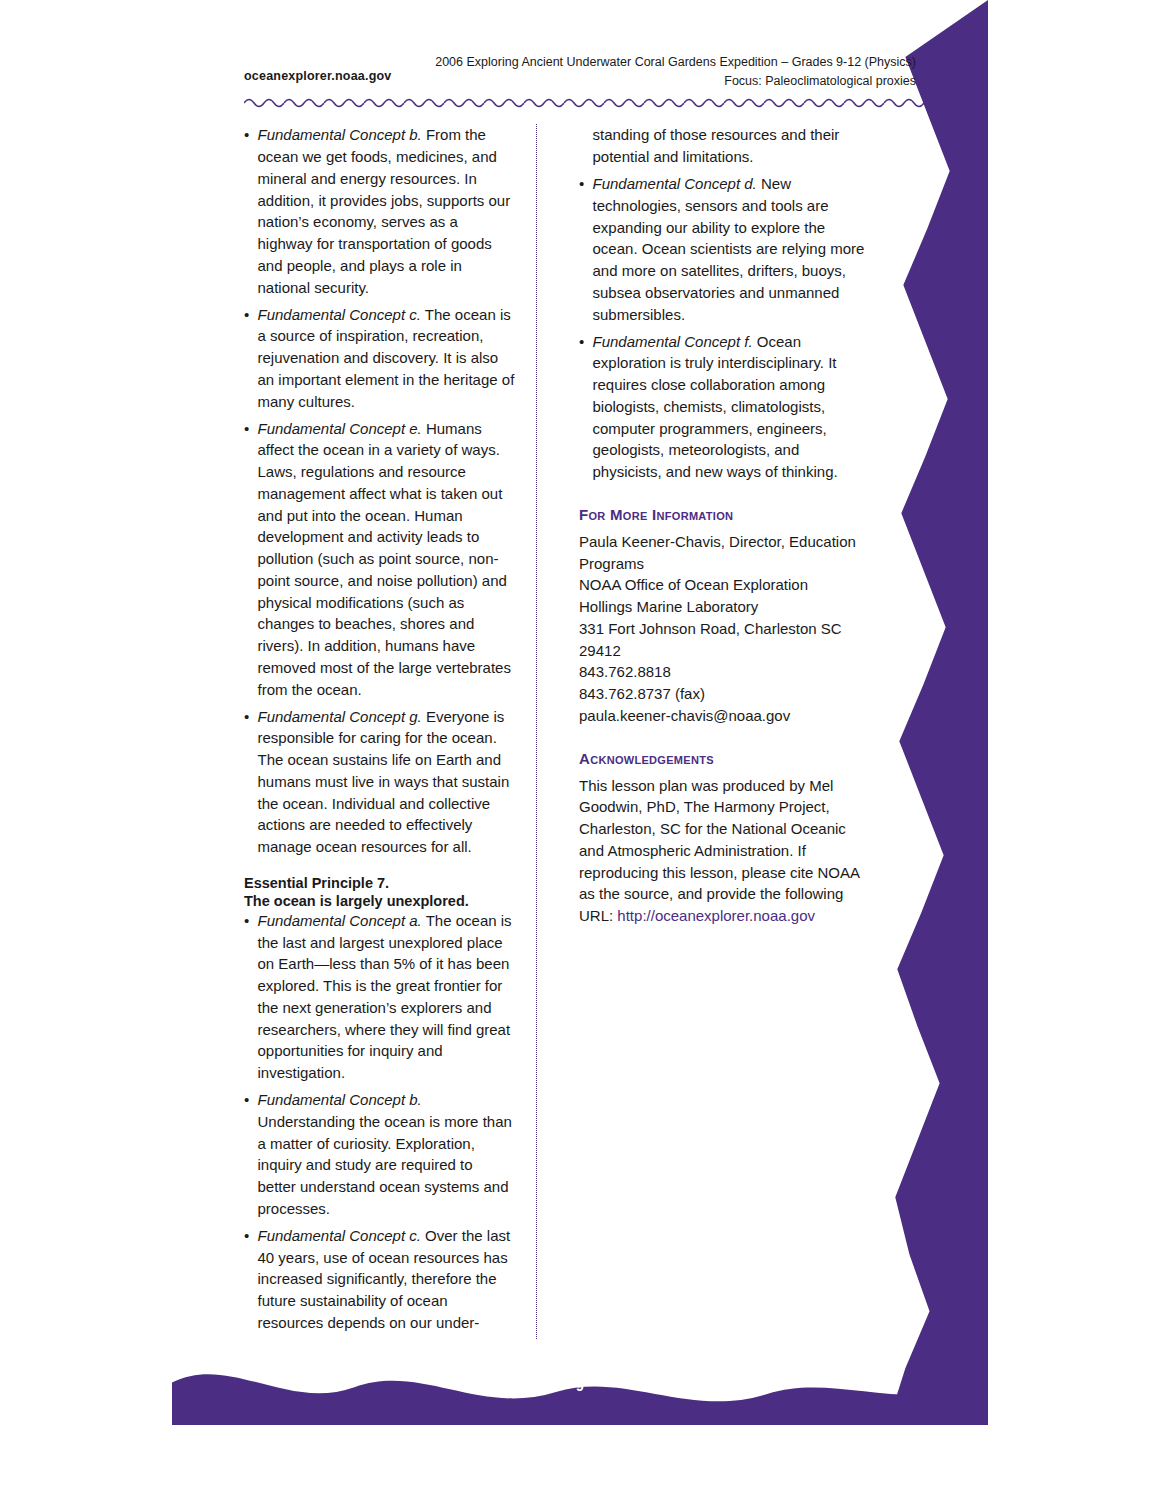oceanexplorer.noaa.gov
2006 Exploring Ancient Underwater Coral Gardens Expedition – Grades 9-12 (Physics)
Focus: Paleoclimatological proxies
Fundamental Concept b. From the ocean we get foods, medicines, and mineral and energy resources. In addition, it provides jobs, supports our nation’s economy, serves as a highway for transportation of goods and people, and plays a role in national security.
Fundamental Concept c. The ocean is a source of inspiration, recreation, rejuvenation and discovery. It is also an important element in the heritage of many cultures.
Fundamental Concept e. Humans affect the ocean in a variety of ways. Laws, regulations and resource management affect what is taken out and put into the ocean. Human development and activity leads to pollution (such as point source, non-point source, and noise pollution) and physical modifications (such as changes to beaches, shores and rivers). In addition, humans have removed most of the large vertebrates from the ocean.
Fundamental Concept g. Everyone is responsible for caring for the ocean. The ocean sustains life on Earth and humans must live in ways that sustain the ocean. Individual and collective actions are needed to effectively manage ocean resources for all.
Essential Principle 7. The ocean is largely unexplored.
Fundamental Concept a. The ocean is the last and largest unexplored place on Earth—less than 5% of it has been explored. This is the great frontier for the next generation’s explorers and researchers, where they will find great opportunities for inquiry and investigation.
Fundamental Concept b. Understanding the ocean is more than a matter of curiosity. Exploration, inquiry and study are required to better understand ocean systems and processes.
Fundamental Concept c. Over the last 40 years, use of ocean resources has increased significantly, therefore the future sustainability of ocean resources depends on our under-
standing of those resources and their potential and limitations.
Fundamental Concept d. New technologies, sensors and tools are expanding our ability to explore the ocean. Ocean scientists are relying more and more on satellites, drifters, buoys, subsea observatories and unmanned submersibles.
Fundamental Concept f. Ocean exploration is truly interdisciplinary. It requires close collaboration among biologists, chemists, climatologists, computer programmers, engineers, geologists, meteorologists, and physicists, and new ways of thinking.
For More Information
Paula Keener-Chavis, Director, Education Programs
NOAA Office of Ocean Exploration
Hollings Marine Laboratory
331 Fort Johnson Road, Charleston SC 29412
843.762.8818
843.762.8737 (fax)
paula.keener-chavis@noaa.gov
Acknowledgements
This lesson plan was produced by Mel Goodwin, PhD, The Harmony Project, Charleston, SC for the National Oceanic and Atmospheric Administration. If reproducing this lesson, please cite NOAA as the source, and provide the following URL: http://oceanexplorer.noaa.gov
9